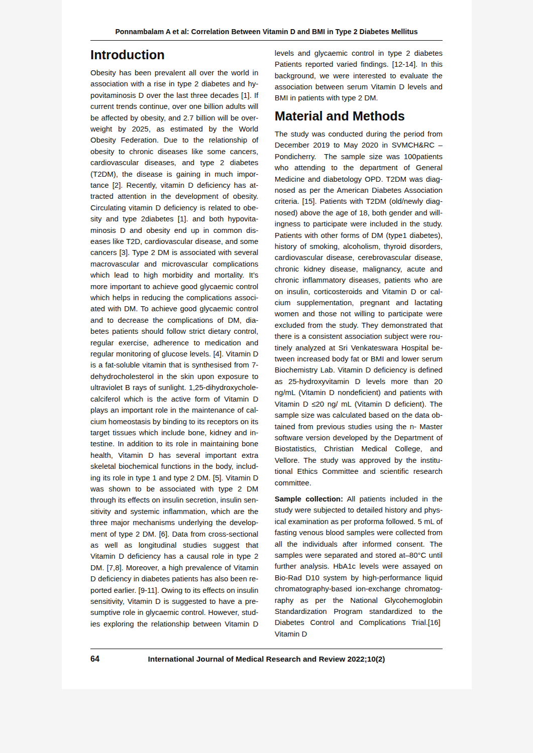Ponnambalam A et al: Correlation Between Vitamin D and BMI in Type 2 Diabetes Mellitus
Introduction
Obesity has been prevalent all over the world in association with a rise in type 2 diabetes and hypovitaminosis D over the last three decades [1]. If current trends continue, over one billion adults will be affected by obesity, and 2.7 billion will be overweight by 2025, as estimated by the World Obesity Federation. Due to the relationship of obesity to chronic diseases like some cancers, cardiovascular diseases, and type 2 diabetes (T2DM), the disease is gaining in much importance [2]. Recently, vitamin D deficiency has attracted attention in the development of obesity. Circulating vitamin D deficiency is related to obesity and type 2diabetes [1]. and both hypovitaminosis D and obesity end up in common diseases like T2D, cardiovascular disease, and some cancers [3]. Type 2 DM is associated with several macrovascular and microvascular complications which lead to high morbidity and mortality. It’s more important to achieve good glycaemic control which helps in reducing the complications associated with DM. To achieve good glycaemic control and to decrease the complications of DM, diabetes patients should follow strict dietary control, regular exercise, adherence to medication and regular monitoring of glucose levels. [4]. Vitamin D is a fat-soluble vitamin that is synthesised from 7-dehydrocholesterol in the skin upon exposure to ultraviolet B rays of sunlight. 1,25-dihydroxycholecalciferol which is the active form of Vitamin D plays an important role in the maintenance of calcium homeostasis by binding to its receptors on its target tissues which include bone, kidney and intestine. In addition to its role in maintaining bone health, Vitamin D has several important extra skeletal biochemical functions in the body, including its role in type 1 and type 2 DM. [5]. Vitamin D was shown to be associated with type 2 DM through its effects on insulin secretion, insulin sensitivity and systemic inflammation, which are the three major mechanisms underlying the development of type 2 DM. [6]. Data from cross-sectional as well as longitudinal studies suggest that Vitamin D deficiency has a causal role in type 2 DM. [7,8]. Moreover, a high prevalence of Vitamin D deficiency in diabetes patients has also been reported earlier. [9-11]. Owing to its effects on insulin sensitivity, Vitamin D is suggested to have a presumptive role in glycaemic control. However, studies exploring the relationship between Vitamin D levels and glycaemic control in type 2 diabetes Patients reported varied findings. [12-14]. In this background, we were interested to evaluate the association between serum Vitamin D levels and BMI in patients with type 2 DM.
Material and Methods
The study was conducted during the period from December 2019 to May 2020 in SVMCH&RC – Pondicherry. The sample size was 100patients who attending to the department of General Medicine and diabetology OPD. T2DM was diagnosed as per the American Diabetes Association criteria. [15]. Patients with T2DM (old/newly diagnosed) above the age of 18, both gender and willingness to participate were included in the study. Patients with other forms of DM (type1 diabetes), history of smoking, alcoholism, thyroid disorders, cardiovascular disease, cerebrovascular disease, chronic kidney disease, malignancy, acute and chronic inflammatory diseases, patients who are on insulin, corticosteroids and Vitamin D or calcium supplementation, pregnant and lactating women and those not willing to participate were excluded from the study. They demonstrated that there is a consistent association subject were routinely analyzed at Sri Venkateswara Hospital between increased body fat or BMI and lower serum Biochemistry Lab. Vitamin D deficiency is defined as 25-hydroxyvitamin D levels more than 20 ng/mL (Vitamin D nondeficient) and patients with Vitamin D ≤20 ng/ mL (Vitamin D deficient). The sample size was calculated based on the data obtained from previous studies using the n- Master software version developed by the Department of Biostatistics, Christian Medical College, and Vellore. The study was approved by the institutional Ethics Committee and scientific research committee.
Sample collection: All patients included in the study were subjected to detailed history and physical examination as per proforma followed. 5 mL of fasting venous blood samples were collected from all the individuals after informed consent. The samples were separated and stored at–80°C until further analysis. HbA1c levels were assayed on Bio-Rad D10 system by high-performance liquid chromatography-based ion-exchange chromatography as per the National Glycohemoglobin Standardization Program standardized to the Diabetes Control and Complications Trial.[16] Vitamin D
64
International Journal of Medical Research and Review 2022;10(2)